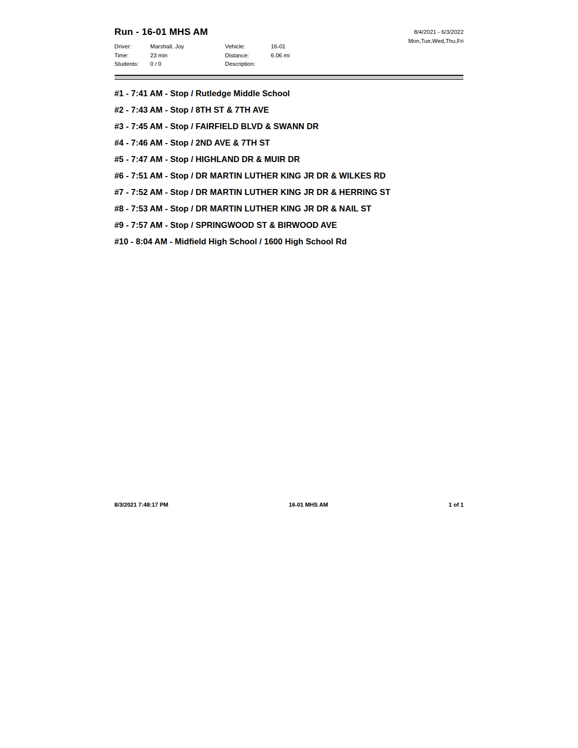Run - 16-01 MHS AM
Driver: Marshall, Joy Vehicle: 16-01
Time: 23 min Distance: 6.06 mi
Students: 0 / 0 Description:
8/4/2021 - 6/3/2022
Mon,Tue,Wed,Thu,Fri
#1 - 7:41 AM - Stop / Rutledge Middle School
#2 - 7:43 AM - Stop / 8TH ST & 7TH AVE
#3 - 7:45 AM - Stop / FAIRFIELD BLVD & SWANN DR
#4 - 7:46 AM - Stop / 2ND AVE & 7TH ST
#5 - 7:47 AM - Stop / HIGHLAND DR & MUIR DR
#6 - 7:51 AM - Stop / DR MARTIN LUTHER KING JR DR & WILKES RD
#7 - 7:52 AM - Stop / DR MARTIN LUTHER KING JR DR & HERRING ST
#8 - 7:53 AM - Stop / DR MARTIN LUTHER KING JR DR & NAIL ST
#9 - 7:57 AM - Stop / SPRINGWOOD ST & BIRWOOD AVE
#10 - 8:04 AM - Midfield High School / 1600 High School Rd
8/3/2021 7:48:17 PM
16-01 MHS AM
1 of 1